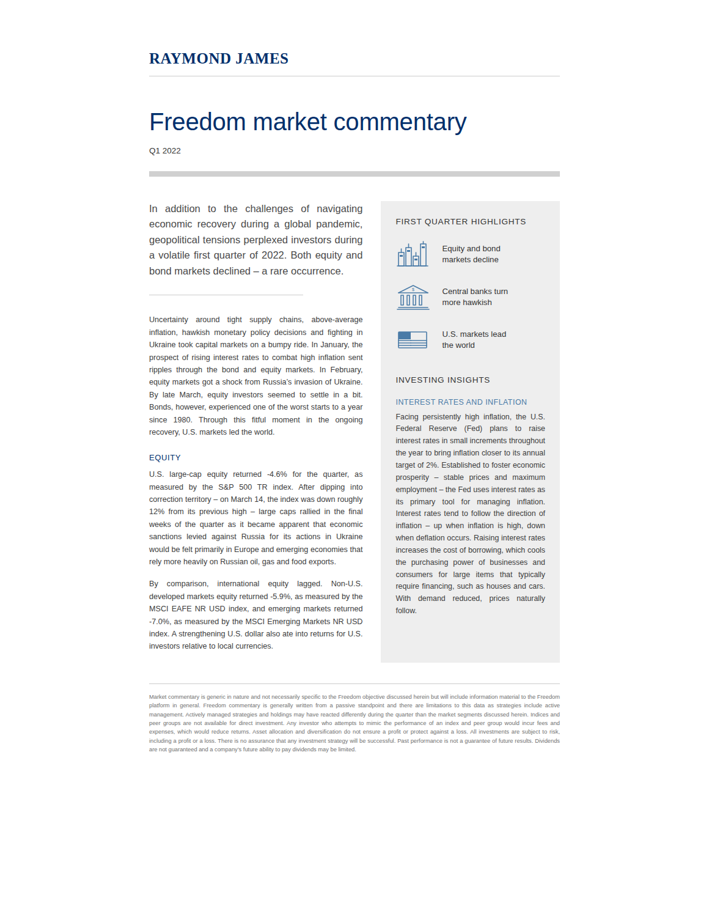RAYMOND JAMES
Freedom market commentary
Q1 2022
In addition to the challenges of navigating economic recovery during a global pandemic, geopolitical tensions perplexed investors during a volatile first quarter of 2022. Both equity and bond markets declined – a rare occurrence.
Uncertainty around tight supply chains, above-average inflation, hawkish monetary policy decisions and fighting in Ukraine took capital markets on a bumpy ride. In January, the prospect of rising interest rates to combat high inflation sent ripples through the bond and equity markets. In February, equity markets got a shock from Russia’s invasion of Ukraine. By late March, equity investors seemed to settle in a bit. Bonds, however, experienced one of the worst starts to a year since 1980. Through this fitful moment in the ongoing recovery, U.S. markets led the world.
Equity
U.S. large-cap equity returned -4.6% for the quarter, as measured by the S&P 500 TR index. After dipping into correction territory – on March 14, the index was down roughly 12% from its previous high – large caps rallied in the final weeks of the quarter as it became apparent that economic sanctions levied against Russia for its actions in Ukraine would be felt primarily in Europe and emerging economies that rely more heavily on Russian oil, gas and food exports.
By comparison, international equity lagged. Non-U.S. developed markets equity returned -5.9%, as measured by the MSCI EAFE NR USD index, and emerging markets returned -7.0%, as measured by the MSCI Emerging Markets NR USD index. A strengthening U.S. dollar also ate into returns for U.S. investors relative to local currencies.
First quarter highlights
Equity and bond
markets decline
$
Central banks turn
more hawkish
U.S. markets lead
the world
Investing insights
Interest rates and inflation
Facing persistently high inflation, the U.S. Federal Reserve (Fed) plans to raise interest rates in small increments throughout the year to bring inflation closer to its annual target of 2%. Established to foster economic prosperity – stable prices and maximum employment – the Fed uses interest rates as its primary tool for managing inflation. Interest rates tend to follow the direction of inflation – up when inflation is high, down when deflation occurs. Raising interest rates increases the cost of borrowing, which cools the purchasing power of businesses and consumers for large items that typically require financing, such as houses and cars. With demand reduced, prices naturally follow.
Market commentary is generic in nature and not necessarily specific to the Freedom objective discussed herein but will include information material to the Freedom platform in general. Freedom commentary is generally written from a passive standpoint and there are limitations to this data as strategies include active management. Actively managed strategies and holdings may have reacted differently during the quarter than the market segments discussed herein. Indices and peer groups are not available for direct investment. Any investor who attempts to mimic the performance of an index and peer group would incur fees and expenses, which would reduce returns. Asset allocation and diversification do not ensure a profit or protect against a loss. All investments are subject to risk, including a profit or a loss. There is no assurance that any investment strategy will be successful. Past performance is not a guarantee of future results. Dividends are not guaranteed and a company’s future ability to pay dividends may be limited.